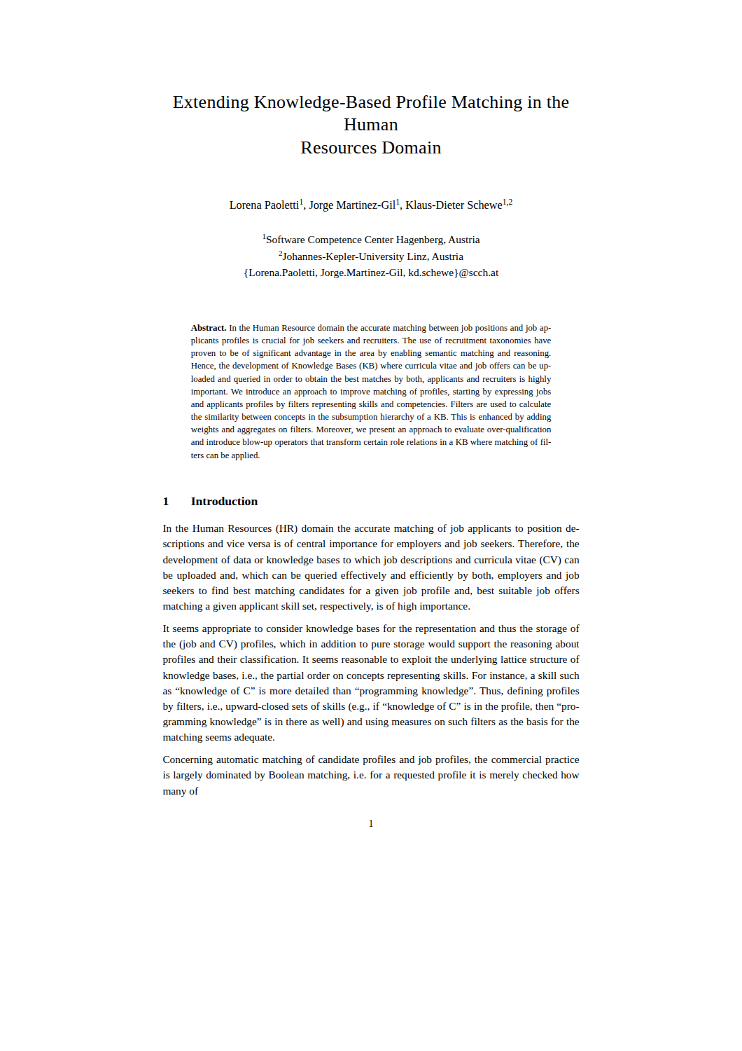Extending Knowledge-Based Profile Matching in the Human
Resources Domain
Lorena Paoletti1, Jorge Martinez-Gil1, Klaus-Dieter Schewe1,2
1Software Competence Center Hagenberg, Austria 2Johannes-Kepler-University Linz, Austria {Lorena.Paoletti, Jorge.Martinez-Gil, kd.schewe}@scch.at
Abstract. In the Human Resource domain the accurate matching between job positions and job applicants profiles is crucial for job seekers and recruiters. The use of recruitment taxonomies have proven to be of significant advantage in the area by enabling semantic matching and reasoning. Hence, the development of Knowledge Bases (KB) where curricula vitae and job offers can be uploaded and queried in order to obtain the best matches by both, applicants and recruiters is highly important. We introduce an approach to improve matching of profiles, starting by expressing jobs and applicants profiles by filters representing skills and competencies. Filters are used to calculate the similarity between concepts in the subsumption hierarchy of a KB. This is enhanced by adding weights and aggregates on filters. Moreover, we present an approach to evaluate over-qualification and introduce blow-up operators that transform certain role relations in a KB where matching of filters can be applied.
1 Introduction
In the Human Resources (HR) domain the accurate matching of job applicants to position descriptions and vice versa is of central importance for employers and job seekers. Therefore, the development of data or knowledge bases to which job descriptions and curricula vitae (CV) can be uploaded and, which can be queried effectively and efficiently by both, employers and job seekers to find best matching candidates for a given job profile and, best suitable job offers matching a given applicant skill set, respectively, is of high importance.
It seems appropriate to consider knowledge bases for the representation and thus the storage of the (job and CV) profiles, which in addition to pure storage would support the reasoning about profiles and their classification. It seems reasonable to exploit the underlying lattice structure of knowledge bases, i.e., the partial order on concepts representing skills. For instance, a skill such as “knowledge of C” is more detailed than “programming knowledge”. Thus, defining profiles by filters, i.e., upward-closed sets of skills (e.g., if “knowledge of C” is in the profile, then “programming knowledge” is in there as well) and using measures on such filters as the basis for the matching seems adequate.
Concerning automatic matching of candidate profiles and job profiles, the commercial practice is largely dominated by Boolean matching, i.e. for a requested profile it is merely checked how many of
1